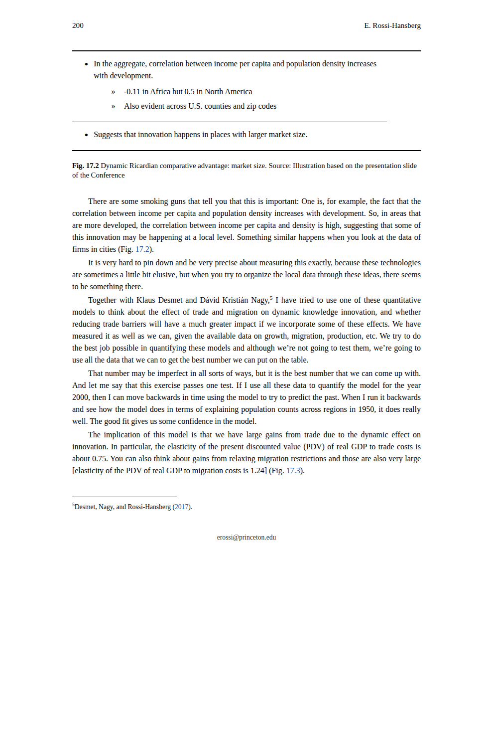200 E. Rossi-Hansberg
In the aggregate, correlation between income per capita and population density increases with development.
-0.11 in Africa but 0.5 in North America
Also evident across U.S. counties and zip codes
Suggests that innovation happens in places with larger market size.
Fig. 17.2 Dynamic Ricardian comparative advantage: market size. Source: Illustration based on the presentation slide of the Conference
There are some smoking guns that tell you that this is important: One is, for example, the fact that the correlation between income per capita and population density increases with development. So, in areas that are more developed, the correlation between income per capita and density is high, suggesting that some of this innovation may be happening at a local level. Something similar happens when you look at the data of firms in cities (Fig. 17.2).
It is very hard to pin down and be very precise about measuring this exactly, because these technologies are sometimes a little bit elusive, but when you try to organize the local data through these ideas, there seems to be something there.
Together with Klaus Desmet and Dávid Kristián Nagy,5 I have tried to use one of these quantitative models to think about the effect of trade and migration on dynamic knowledge innovation, and whether reducing trade barriers will have a much greater impact if we incorporate some of these effects. We have measured it as well as we can, given the available data on growth, migration, production, etc. We try to do the best job possible in quantifying these models and although we’re not going to test them, we’re going to use all the data that we can to get the best number we can put on the table.
That number may be imperfect in all sorts of ways, but it is the best number that we can come up with. And let me say that this exercise passes one test. If I use all these data to quantify the model for the year 2000, then I can move backwards in time using the model to try to predict the past. When I run it backwards and see how the model does in terms of explaining population counts across regions in 1950, it does really well. The good fit gives us some confidence in the model.
The implication of this model is that we have large gains from trade due to the dynamic effect on innovation. In particular, the elasticity of the present discounted value (PDV) of real GDP to trade costs is about 0.75. You can also think about gains from relaxing migration restrictions and those are also very large [elasticity of the PDV of real GDP to migration costs is 1.24] (Fig. 17.3).
5Desmet, Nagy, and Rossi-Hansberg (2017).
erossi@princeton.edu